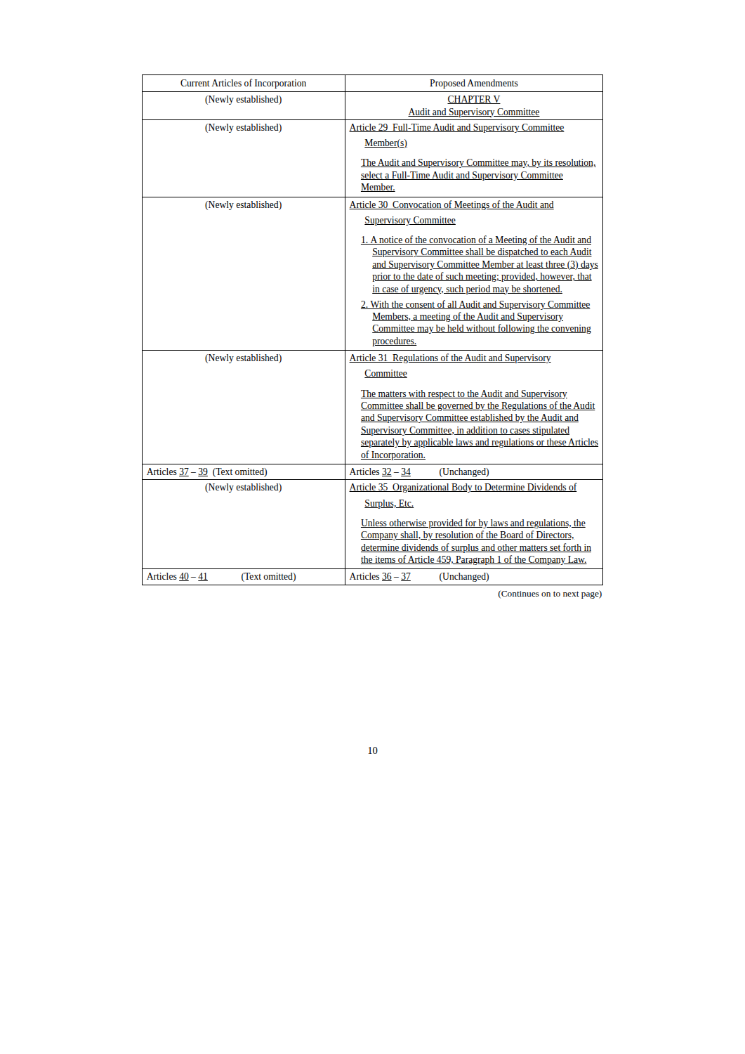| Current Articles of Incorporation | Proposed Amendments |
| --- | --- |
| (Newly established) | CHAPTER V Audit and Supervisory Committee |
| (Newly established) | Article 29 Full-Time Audit and Supervisory Committee Member(s) The Audit and Supervisory Committee may, by its resolution, select a Full-Time Audit and Supervisory Committee Member. |
| (Newly established) | Article 30 Convocation of Meetings of the Audit and Supervisory Committee 1. A notice of the convocation of a Meeting of the Audit and Supervisory Committee shall be dispatched to each Audit and Supervisory Committee Member at least three (3) days prior to the date of such meeting; provided, however, that in case of urgency, such period may be shortened. 2. With the consent of all Audit and Supervisory Committee Members, a meeting of the Audit and Supervisory Committee may be held without following the convening procedures. |
| (Newly established) | Article 31 Regulations of the Audit and Supervisory Committee The matters with respect to the Audit and Supervisory Committee shall be governed by the Regulations of the Audit and Supervisory Committee established by the Audit and Supervisory Committee, in addition to cases stipulated separately by applicable laws and regulations or these Articles of Incorporation. |
| Articles 37 – 39 (Text omitted) | Articles 32 – 34 (Unchanged) |
| (Newly established) | Article 35 Organizational Body to Determine Dividends of Surplus, Etc. Unless otherwise provided for by laws and regulations, the Company shall, by resolution of the Board of Directors, determine dividends of surplus and other matters set forth in the items of Article 459, Paragraph 1 of the Company Law. |
| Articles 40 – 41 (Text omitted) | Articles 36 – 37 (Unchanged) |
(Continues on to next page)
10